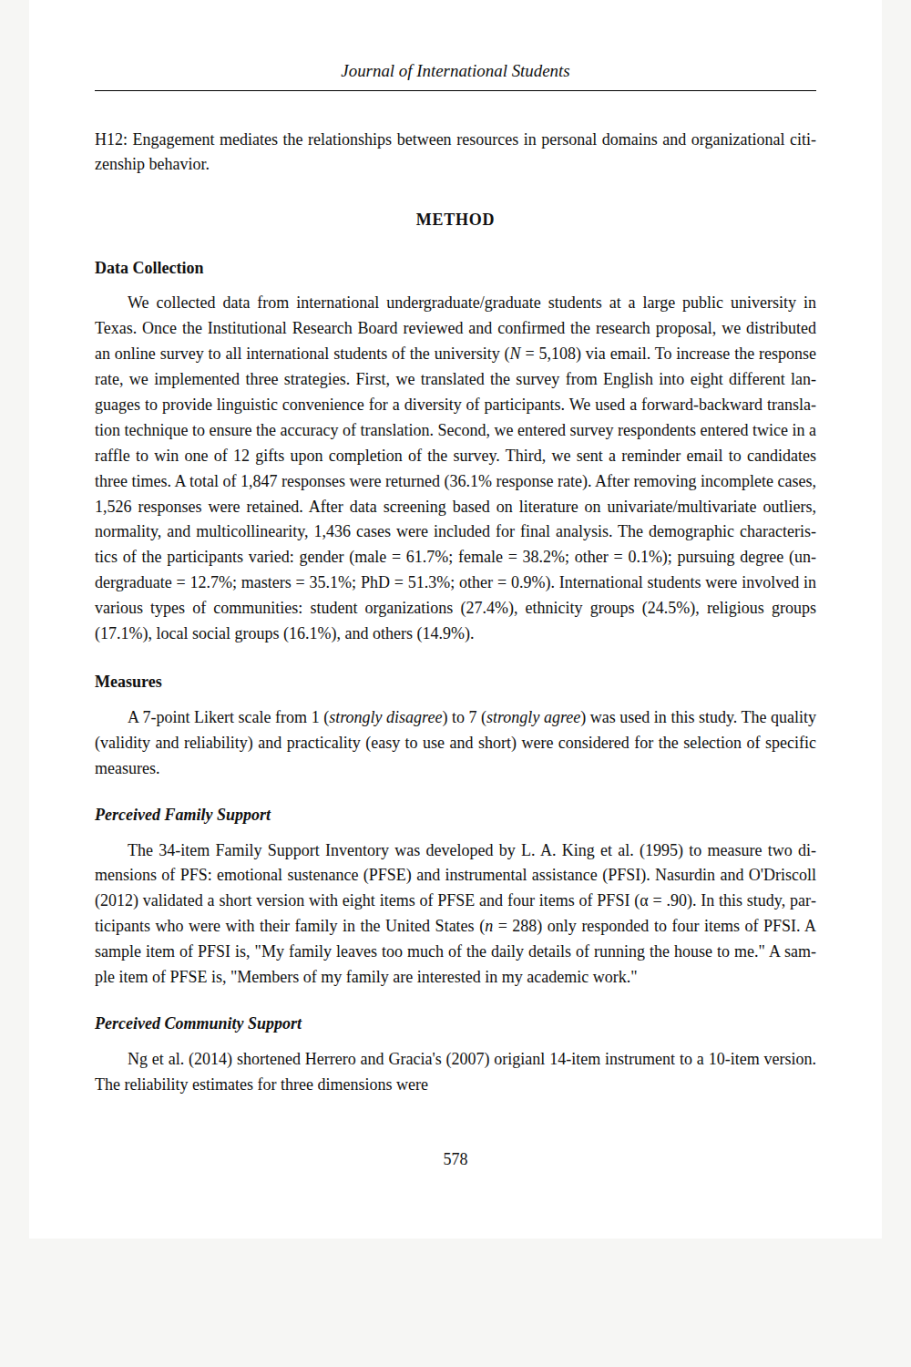Journal of International Students
H12: Engagement mediates the relationships between resources in personal domains and organizational citizenship behavior.
METHOD
Data Collection
We collected data from international undergraduate/graduate students at a large public university in Texas. Once the Institutional Research Board reviewed and confirmed the research proposal, we distributed an online survey to all international students of the university (N = 5,108) via email. To increase the response rate, we implemented three strategies. First, we translated the survey from English into eight different languages to provide linguistic convenience for a diversity of participants. We used a forward-backward translation technique to ensure the accuracy of translation. Second, we entered survey respondents entered twice in a raffle to win one of 12 gifts upon completion of the survey. Third, we sent a reminder email to candidates three times. A total of 1,847 responses were returned (36.1% response rate). After removing incomplete cases, 1,526 responses were retained. After data screening based on literature on univariate/multivariate outliers, normality, and multicollinearity, 1,436 cases were included for final analysis. The demographic characteristics of the participants varied: gender (male = 61.7%; female = 38.2%; other = 0.1%); pursuing degree (undergraduate = 12.7%; masters = 35.1%; PhD = 51.3%; other = 0.9%). International students were involved in various types of communities: student organizations (27.4%), ethnicity groups (24.5%), religious groups (17.1%), local social groups (16.1%), and others (14.9%).
Measures
A 7-point Likert scale from 1 (strongly disagree) to 7 (strongly agree) was used in this study. The quality (validity and reliability) and practicality (easy to use and short) were considered for the selection of specific measures.
Perceived Family Support
The 34-item Family Support Inventory was developed by L. A. King et al. (1995) to measure two dimensions of PFS: emotional sustenance (PFSE) and instrumental assistance (PFSI). Nasurdin and O'Driscoll (2012) validated a short version with eight items of PFSE and four items of PFSI (α = .90). In this study, participants who were with their family in the United States (n = 288) only responded to four items of PFSI. A sample item of PFSI is, "My family leaves too much of the daily details of running the house to me." A sample item of PFSE is, "Members of my family are interested in my academic work."
Perceived Community Support
Ng et al. (2014) shortened Herrero and Gracia's (2007) origianl 14-item instrument to a 10-item version. The reliability estimates for three dimensions were
578